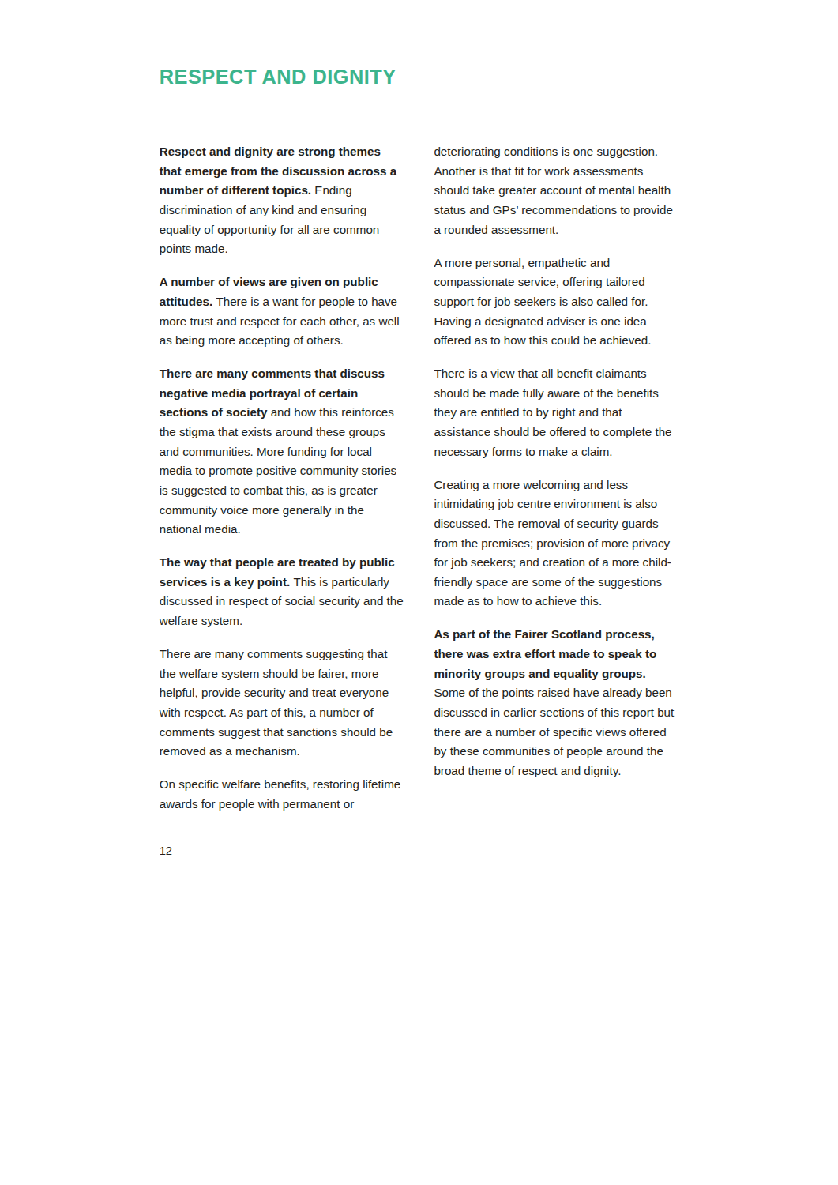Respect and Dignity
Respect and dignity are strong themes that emerge from the discussion across a number of different topics. Ending discrimination of any kind and ensuring equality of opportunity for all are common points made.
A number of views are given on public attitudes. There is a want for people to have more trust and respect for each other, as well as being more accepting of others.
There are many comments that discuss negative media portrayal of certain sections of society and how this reinforces the stigma that exists around these groups and communities. More funding for local media to promote positive community stories is suggested to combat this, as is greater community voice more generally in the national media.
The way that people are treated by public services is a key point. This is particularly discussed in respect of social security and the welfare system.
There are many comments suggesting that the welfare system should be fairer, more helpful, provide security and treat everyone with respect. As part of this, a number of comments suggest that sanctions should be removed as a mechanism.
On specific welfare benefits, restoring lifetime awards for people with permanent or deteriorating conditions is one suggestion. Another is that fit for work assessments should take greater account of mental health status and GPs’ recommendations to provide a rounded assessment.
A more personal, empathetic and compassionate service, offering tailored support for job seekers is also called for. Having a designated adviser is one idea offered as to how this could be achieved.
There is a view that all benefit claimants should be made fully aware of the benefits they are entitled to by right and that assistance should be offered to complete the necessary forms to make a claim.
Creating a more welcoming and less intimidating job centre environment is also discussed. The removal of security guards from the premises; provision of more privacy for job seekers; and creation of a more child-friendly space are some of the suggestions made as to how to achieve this.
As part of the Fairer Scotland process, there was extra effort made to speak to minority groups and equality groups. Some of the points raised have already been discussed in earlier sections of this report but there are a number of specific views offered by these communities of people around the broad theme of respect and dignity.
12